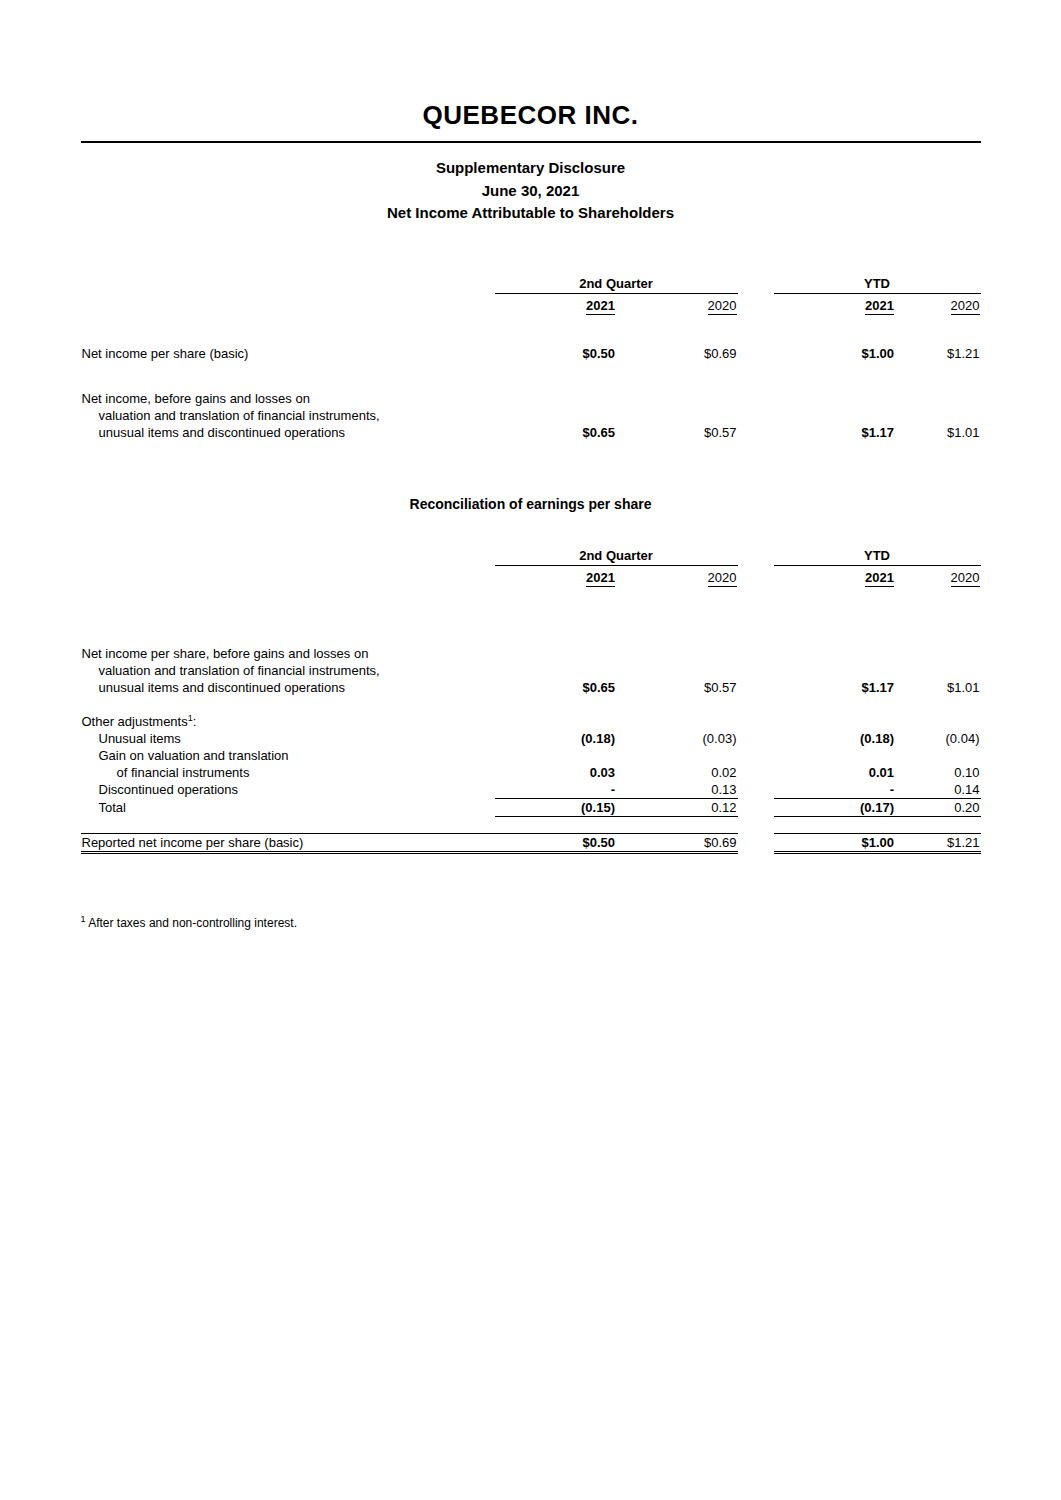QUEBECOR INC.
Supplementary Disclosure
June 30, 2021
Net Income Attributable to Shareholders
| | 2nd Quarter | | YTD |
| | 2021 | 2020 | | 2021 | 2020 |
| Net income per share (basic) | $0.50 | $0.69 | | $1.00 | $1.21 |
| Net income, before gains and losses on | | | | | |
| valuation and translation of financial instruments, | | | | | |
| unusual items and discontinued operations | $0.65 | $0.57 | | $1.17 | $1.01 |
Reconciliation of earnings per share
| | 2nd Quarter | | YTD |
| | 2021 | 2020 | | 2021 | 2020 |
| Net income per share, before gains and losses on | | | | | |
| valuation and translation of financial instruments, | | | | | |
| unusual items and discontinued operations | $0.65 | $0.57 | | $1.17 | $1.01 |
| Other adjustments 1 : | | | | | |
| Unusual items | (0.18) | (0.03) | | (0.18) | (0.04) |
| Gain on valuation and translation | | | | | |
| of financial instruments | 0.03 | 0.02 | | 0.01 | 0.10 |
| Discontinued operations | - | 0.13 | | - | 0.14 |
| Total | (0.15) | 0.12 | | (0.17) | 0.20 |
| Reported net income per share (basic) | $0.50 | $0.69 | | $1.00 | $1.21 |
1 After taxes and non-controlling interest.